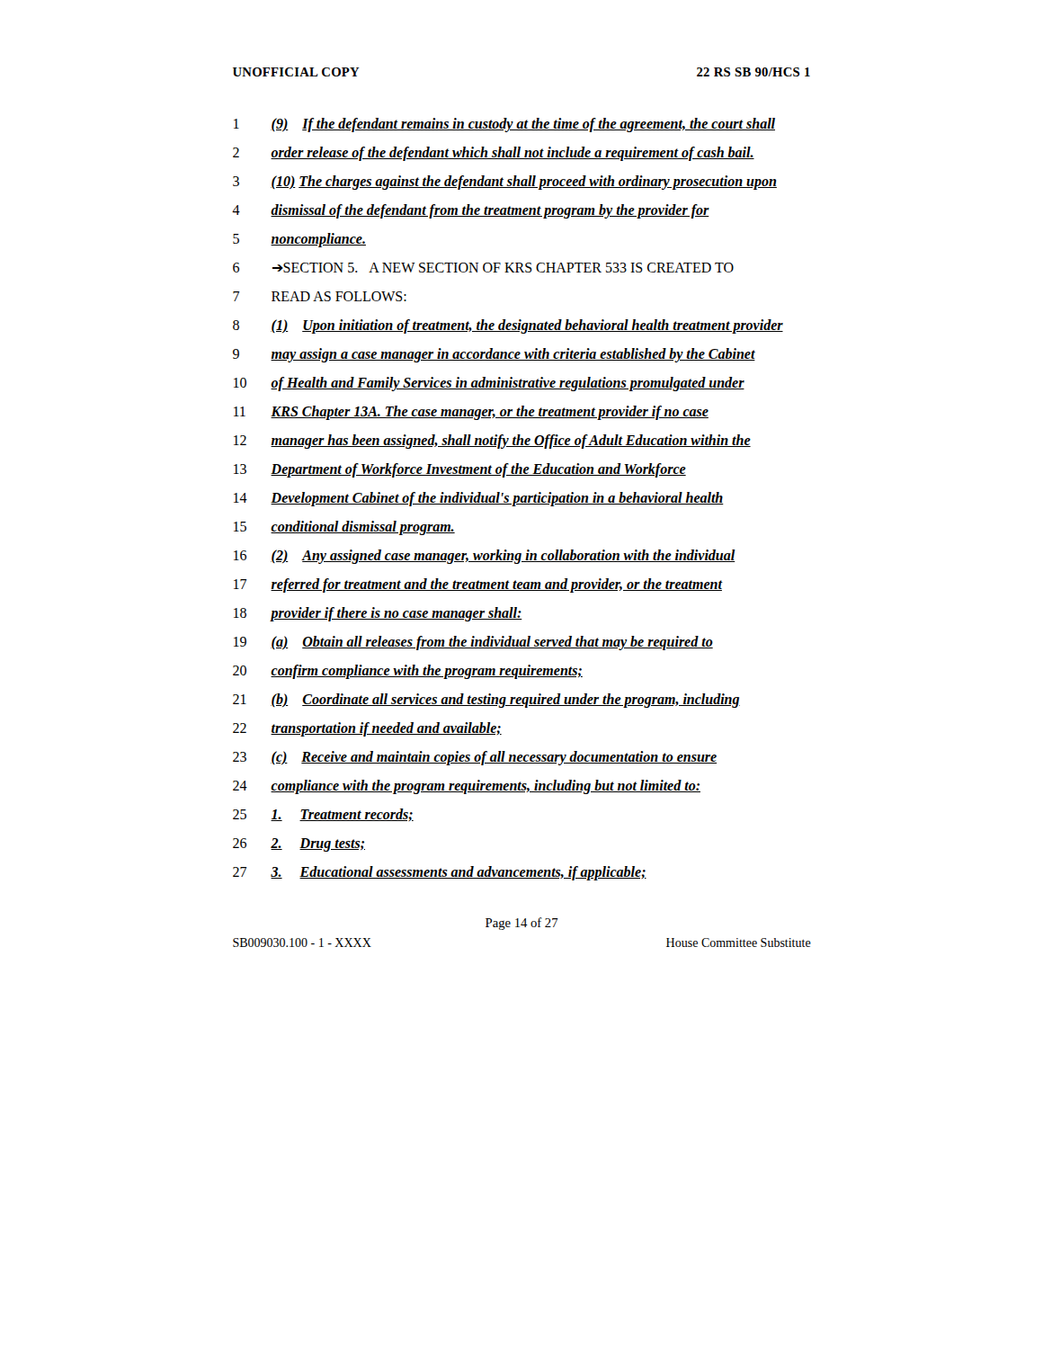UNOFFICIAL COPY 22 RS SB 90/HCS 1
| 1 | (9) If the defendant remains in custody at the time of the agreement, the court shall |
| 2 | order release of the defendant which shall not include a requirement of cash bail. |
| 3 | (10) The charges against the defendant shall proceed with ordinary prosecution upon |
| 4 | dismissal of the defendant from the treatment program by the provider for |
| 5 | noncompliance. |
| 6 | ➔ SECTION 5. A NEW SECTION OF KRS CHAPTER 533 IS CREATED TO |
| 7 | READ AS FOLLOWS: |
| 8 | (1) Upon initiation of treatment, the designated behavioral health treatment provider |
| 9 | may assign a case manager in accordance with criteria established by the Cabinet |
| 10 | of Health and Family Services in administrative regulations promulgated under |
| 11 | KRS Chapter 13A. The case manager, or the treatment provider if no case |
| 12 | manager has been assigned, shall notify the Office of Adult Education within the |
| 13 | Department of Workforce Investment of the Education and Workforce |
| 14 | Development Cabinet of the individual's participation in a behavioral health |
| 15 | conditional dismissal program. |
| 16 | (2) Any assigned case manager, working in collaboration with the individual |
| 17 | referred for treatment and the treatment team and provider, or the treatment |
| 18 | provider if there is no case manager shall: |
| 19 | (a) Obtain all releases from the individual served that may be required to |
| 20 | confirm compliance with the program requirements; |
| 21 | (b) Coordinate all services and testing required under the program, including |
| 22 | transportation if needed and available; |
| 23 | (c) Receive and maintain copies of all necessary documentation to ensure |
| 24 | compliance with the program requirements, including but not limited to: |
| 25 | 1. Treatment records; |
| 26 | 2. Drug tests; |
| 27 | 3. Educational assessments and advancements, if applicable; |
Page 14 of 27
SB009030.100 - 1 - XXXX House Committee Substitute